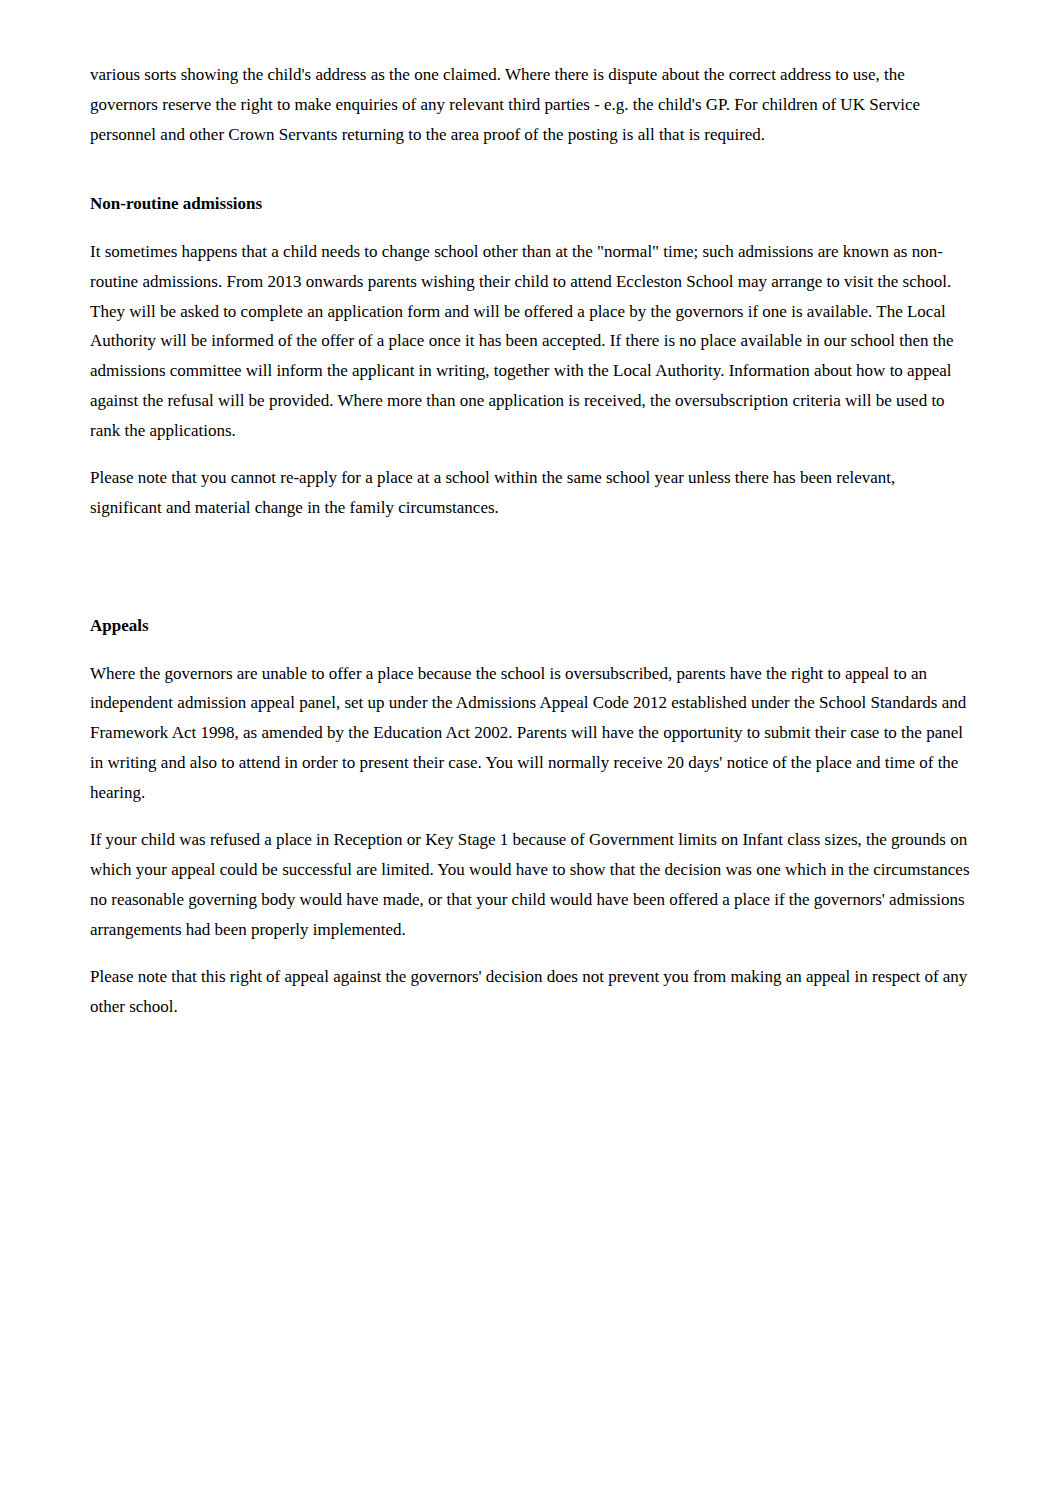various sorts showing the child's address as the one claimed. Where there is dispute about the correct address to use, the governors reserve the right to make enquiries of any relevant third parties - e.g. the child's GP. For children of UK Service personnel and other Crown Servants returning to the area proof of the posting is all that is required.
Non-routine admissions
It sometimes happens that a child needs to change school other than at the "normal" time; such admissions are known as non-routine admissions. From 2013 onwards parents wishing their child to attend Eccleston School may arrange to visit the school. They will be asked to complete an application form and will be offered a place by the governors if one is available. The Local Authority will be informed of the offer of a place once it has been accepted. If there is no place available in our school then the admissions committee will inform the applicant in writing, together with the Local Authority. Information about how to appeal against the refusal will be provided. Where more than one application is received, the oversubscription criteria will be used to rank the applications.
Please note that you cannot re-apply for a place at a school within the same school year unless there has been relevant, significant and material change in the family circumstances.
Appeals
Where the governors are unable to offer a place because the school is oversubscribed, parents have the right to appeal to an independent admission appeal panel, set up under the Admissions Appeal Code 2012 established under the School Standards and Framework Act 1998, as amended by the Education Act 2002. Parents will have the opportunity to submit their case to the panel in writing and also to attend in order to present their case. You will normally receive 20 days' notice of the place and time of the hearing.
If your child was refused a place in Reception or Key Stage 1 because of Government limits on Infant class sizes, the grounds on which your appeal could be successful are limited. You would have to show that the decision was one which in the circumstances no reasonable governing body would have made, or that your child would have been offered a place if the governors' admissions arrangements had been properly implemented.
Please note that this right of appeal against the governors' decision does not prevent you from making an appeal in respect of any other school.